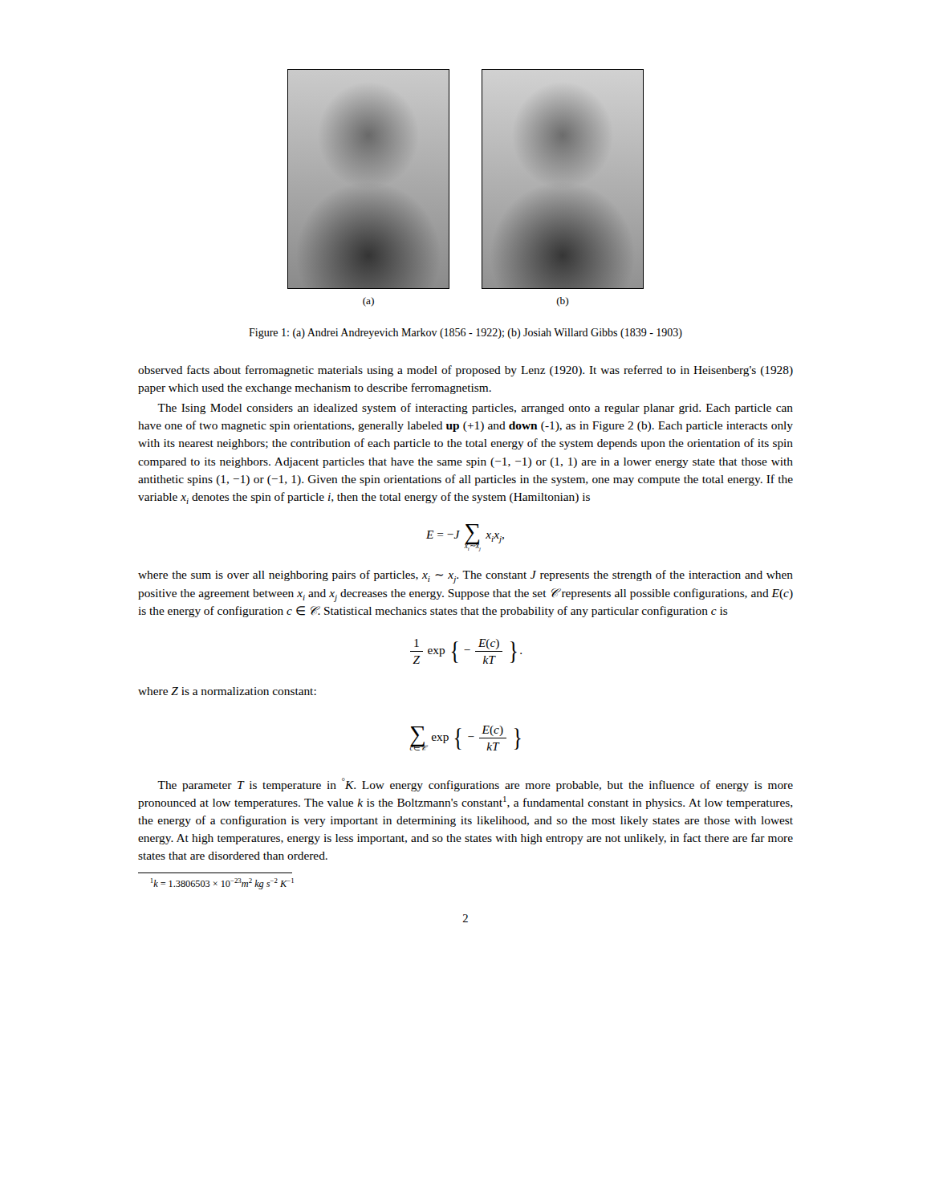(a)
(b)
Figure 1: (a) Andrei Andreyevich Markov (1856 - 1922); (b) Josiah Willard Gibbs (1839 - 1903)
observed facts about ferromagnetic materials using a model of proposed by Lenz (1920). It was referred to in Heisenberg's (1928) paper which used the exchange mechanism to describe ferromagnetism.
The Ising Model considers an idealized system of interacting particles, arranged onto a regular planar grid. Each particle can have one of two magnetic spin orientations, generally labeled up (+1) and down (-1), as in Figure 2 (b). Each particle interacts only with its nearest neighbors; the contribution of each particle to the total energy of the system depends upon the orientation of its spin compared to its neighbors. Adjacent particles that have the same spin (−1, −1) or (1, 1) are in a lower energy state that those with antithetic spins (1, −1) or (−1, 1). Given the spin orientations of all particles in the system, one may compute the total energy. If the variable xi denotes the spin of particle i, then the total energy of the system (Hamiltonian) is
E = −J ∑ xi∼xj xixj,
where the sum is over all neighboring pairs of particles, xi ∼ xj. The constant J represents the strength of the interaction and when positive the agreement between xi and xj decreases the energy. Suppose that the set 𝒞 represents all possible configurations, and E(c) is the energy of configuration c ∈ 𝒞. Statistical mechanics states that the probability of any particular configuration c is
1 Z exp { − E(c) kT }.
where Z is a normalization constant:
∑ c∈𝒞 exp { − E(c) kT }
The parameter T is temperature in °K. Low energy configurations are more probable, but the influence of energy is more pronounced at low temperatures. The value k is the Boltzmann's constant1, a fundamental constant in physics. At low temperatures, the energy of a configuration is very important in determining its likelihood, and so the most likely states are those with lowest energy. At high temperatures, energy is less important, and so the states with high entropy are not unlikely, in fact there are far more states that are disordered than ordered.
1k = 1.3806503 × 10−23m2 kg s−2 K−1
2